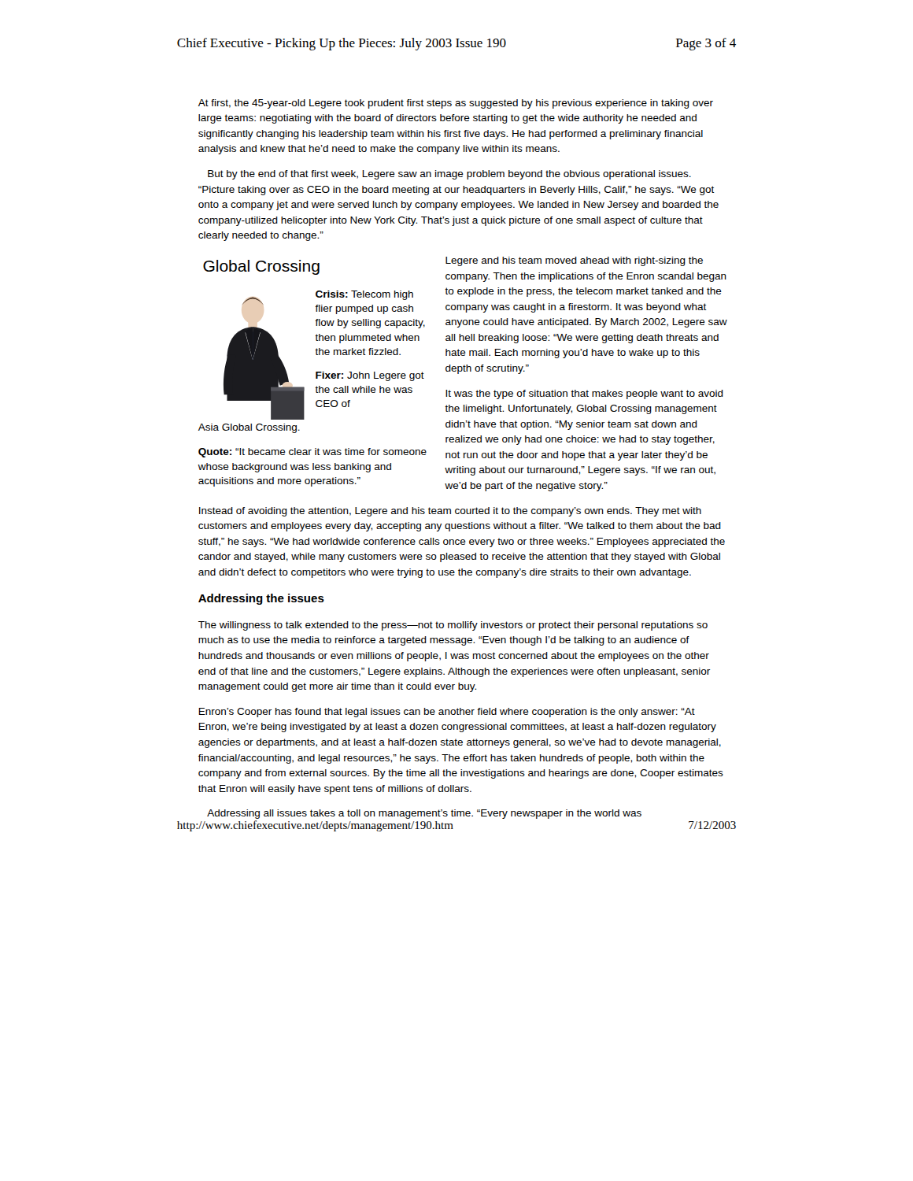Chief Executive - Picking Up the Pieces: July 2003 Issue 190
Page 3 of 4
At first, the 45-year-old Legere took prudent first steps as suggested by his previous experience in taking over large teams: negotiating with the board of directors before starting to get the wide authority he needed and significantly changing his leadership team within his first five days. He had performed a preliminary financial analysis and knew that he’d need to make the company live within its means.
But by the end of that first week, Legere saw an image problem beyond the obvious operational issues. “Picture taking over as CEO in the board meeting at our headquarters in Beverly Hills, Calif,” he says. “We got onto a company jet and were served lunch by company employees. We landed in New Jersey and boarded the company-utilized helicopter into New York City. That’s just a quick picture of one small aspect of culture that clearly needed to change.”
Global Crossing
Crisis: Telecom high flier pumped up cash flow by selling capacity, then plummeted when the market fizzled.
Fixer: John Legere got the call while he was CEO of
Asia Global Crossing.
Quote: “It became clear it was time for someone whose background was less banking and acquisitions and more operations.”
Legere and his team moved ahead with right-sizing the company. Then the implications of the Enron scandal began to explode in the press, the telecom market tanked and the company was caught in a firestorm. It was beyond what anyone could have anticipated. By March 2002, Legere saw all hell breaking loose: “We were getting death threats and hate mail. Each morning you’d have to wake up to this depth of scrutiny.”
It was the type of situation that makes people want to avoid the limelight. Unfortunately, Global Crossing management didn’t have that option. “My senior team sat down and realized we only had one choice: we had to stay together, not run out the door and hope that a year later they’d be writing about our turnaround,” Legere says. “If we ran out, we’d be part of the negative story.”
Instead of avoiding the attention, Legere and his team courted it to the company’s own ends. They met with customers and employees every day, accepting any questions without a filter. “We talked to them about the bad stuff,” he says. “We had worldwide conference calls once every two or three weeks.” Employees appreciated the candor and stayed, while many customers were so pleased to receive the attention that they stayed with Global and didn’t defect to competitors who were trying to use the company’s dire straits to their own advantage.
Addressing the issues
The willingness to talk extended to the press—not to mollify investors or protect their personal reputations so much as to use the media to reinforce a targeted message. “Even though I’d be talking to an audience of hundreds and thousands or even millions of people, I was most concerned about the employees on the other end of that line and the customers,” Legere explains. Although the experiences were often unpleasant, senior management could get more air time than it could ever buy.
Enron’s Cooper has found that legal issues can be another field where cooperation is the only answer: “At Enron, we’re being investigated by at least a dozen congressional committees, at least a half-dozen regulatory agencies or departments, and at least a half-dozen state attorneys general, so we’ve had to devote managerial, financial/accounting, and legal resources,” he says. The effort has taken hundreds of people, both within the company and from external sources. By the time all the investigations and hearings are done, Cooper estimates that Enron will easily have spent tens of millions of dollars.
Addressing all issues takes a toll on management’s time. “Every newspaper in the world was
http://www.chiefexecutive.net/depts/management/190.htm
7/12/2003